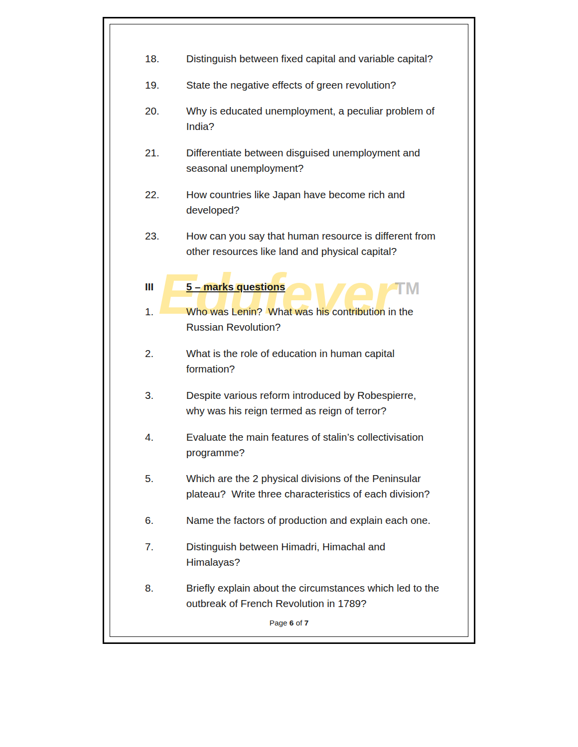EdufeverTM
18. Distinguish between fixed capital and variable capital?
19. State the negative effects of green revolution?
20. Why is educated unemployment, a peculiar problem of India?
21. Differentiate between disguised unemployment and seasonal unemployment?
22. How countries like Japan have become rich and developed?
23. How can you say that human resource is different from other resources like land and physical capital?
III 5 – marks questions
1. Who was Lenin? What was his contribution in the Russian Revolution?
2. What is the role of education in human capital formation?
3. Despite various reform introduced by Robespierre, why was his reign termed as reign of terror?
4. Evaluate the main features of stalin’s collectivisation programme?
5. Which are the 2 physical divisions of the Peninsular plateau? Write three characteristics of each division?
6. Name the factors of production and explain each one.
7. Distinguish between Himadri, Himachal and Himalayas?
8. Briefly explain about the circumstances which led to the outbreak of French Revolution in 1789?
Page 6 of 7